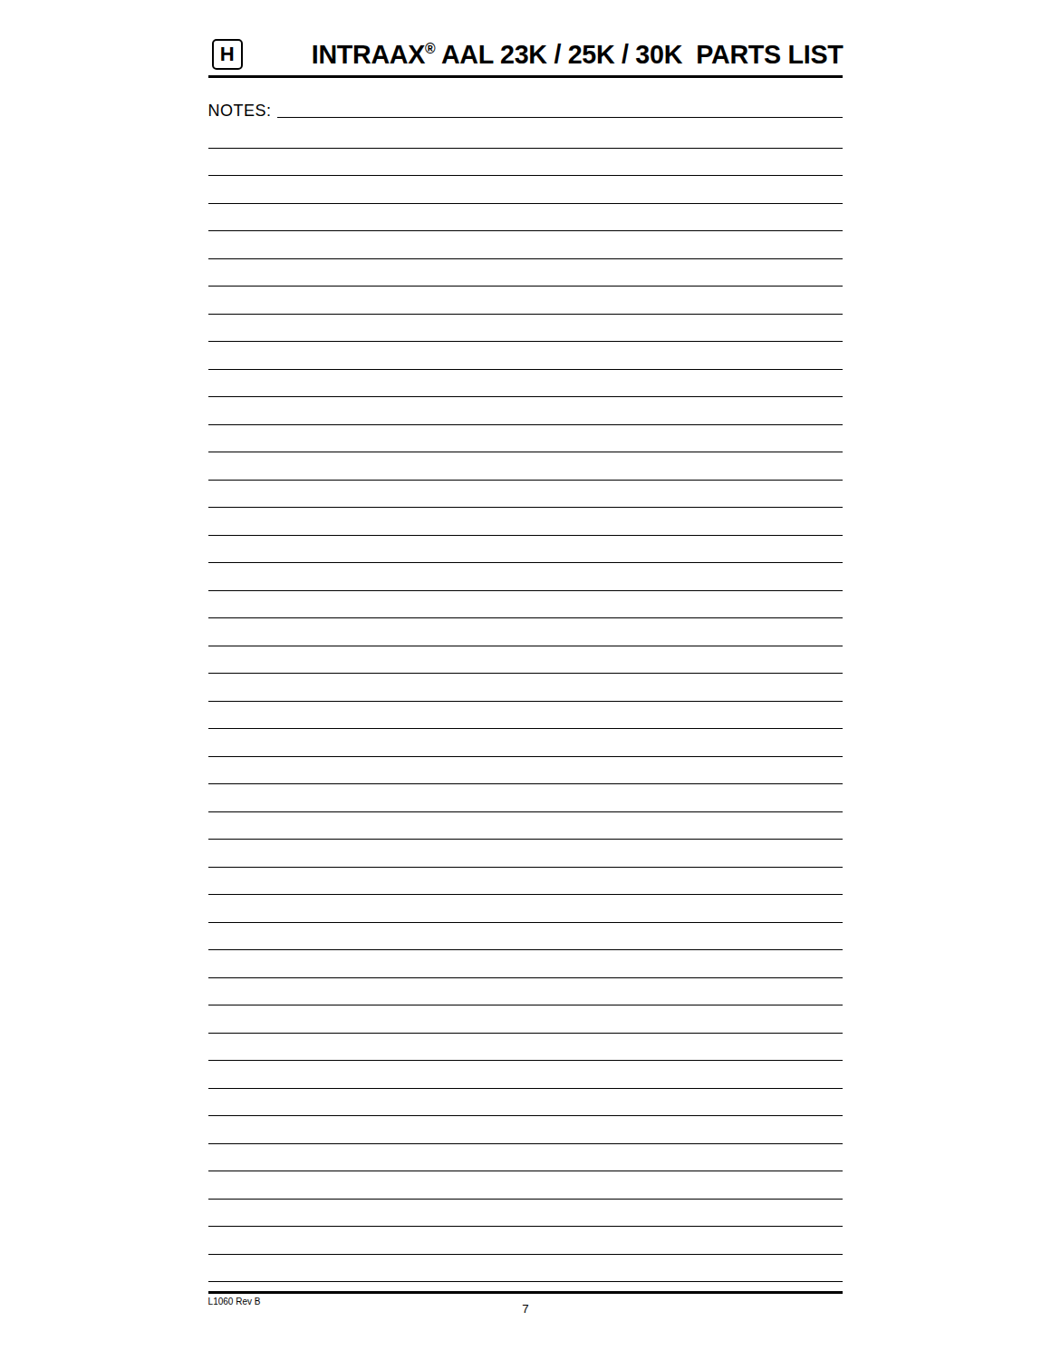H
INTRAAX® AAL 23K / 25K / 30K PARTS LIST
NOTES:
L1060 Rev B 7